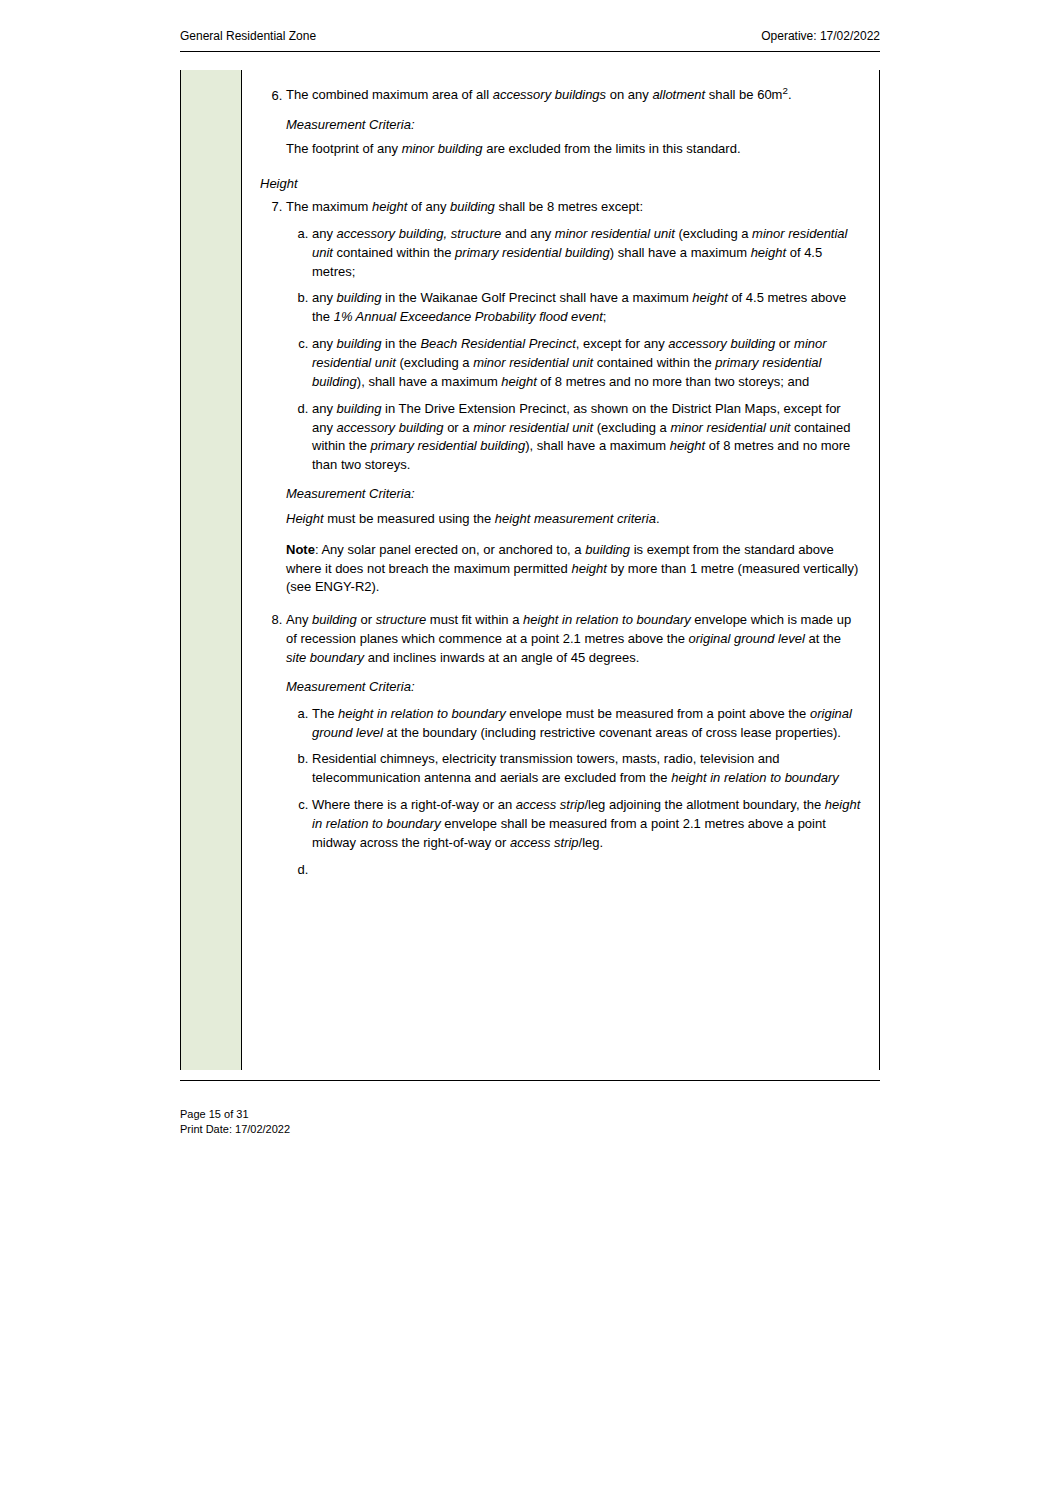General Residential Zone
Operative: 17/02/2022
The combined maximum area of all accessory buildings on any allotment shall be 60m2.
Measurement Criteria:
The footprint of any minor building are excluded from the limits in this standard.
Height
The maximum height of any building shall be 8 metres except:
any accessory building, structure and any minor residential unit (excluding a minor residential unit contained within the primary residential building) shall have a maximum height of 4.5 metres;
any building in the Waikanae Golf Precinct shall have a maximum height of 4.5 metres above the 1% Annual Exceedance Probability flood event;
any building in the Beach Residential Precinct, except for any accessory building or minor residential unit (excluding a minor residential unit contained within the primary residential building), shall have a maximum height of 8 metres and no more than two storeys; and
any building in The Drive Extension Precinct, as shown on the District Plan Maps, except for any accessory building or a minor residential unit (excluding a minor residential unit contained within the primary residential building), shall have a maximum height of 8 metres and no more than two storeys.
Measurement Criteria:
Height must be measured using the height measurement criteria.
Note: Any solar panel erected on, or anchored to, a building is exempt from the standard above where it does not breach the maximum permitted height by more than 1 metre (measured vertically) (see ENGY-R2).
Any building or structure must fit within a height in relation to boundary envelope which is made up of recession planes which commence at a point 2.1 metres above the original ground level at the site boundary and inclines inwards at an angle of 45 degrees.
Measurement Criteria:
The height in relation to boundary envelope must be measured from a point above the original ground level at the boundary (including restrictive covenant areas of cross lease properties).
Residential chimneys, electricity transmission towers, masts, radio, television and telecommunication antenna and aerials are excluded from the height in relation to boundary
Where there is a right-of-way or an access strip/leg adjoining the allotment boundary, the height in relation to boundary envelope shall be measured from a point 2.1 metres above a point midway across the right-of-way or access strip/leg.
Page 15 of 31
Print Date: 17/02/2022